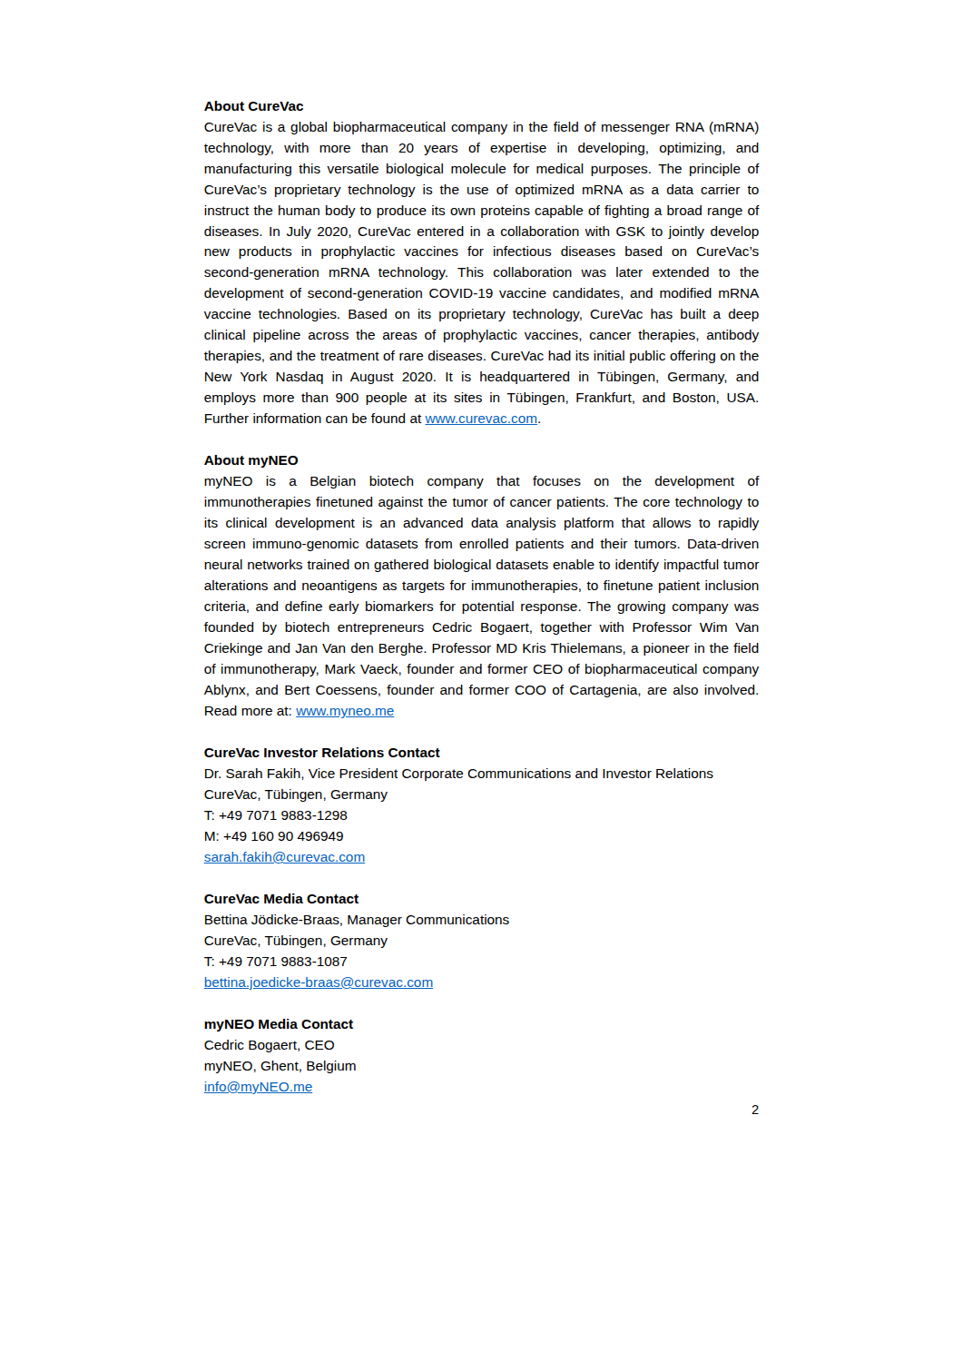About CureVac
CureVac is a global biopharmaceutical company in the field of messenger RNA (mRNA) technology, with more than 20 years of expertise in developing, optimizing, and manufacturing this versatile biological molecule for medical purposes. The principle of CureVac’s proprietary technology is the use of optimized mRNA as a data carrier to instruct the human body to produce its own proteins capable of fighting a broad range of diseases. In July 2020, CureVac entered in a collaboration with GSK to jointly develop new products in prophylactic vaccines for infectious diseases based on CureVac’s second-generation mRNA technology. This collaboration was later extended to the development of second-generation COVID-19 vaccine candidates, and modified mRNA vaccine technologies. Based on its proprietary technology, CureVac has built a deep clinical pipeline across the areas of prophylactic vaccines, cancer therapies, antibody therapies, and the treatment of rare diseases. CureVac had its initial public offering on the New York Nasdaq in August 2020. It is headquartered in Tübingen, Germany, and employs more than 900 people at its sites in Tübingen, Frankfurt, and Boston, USA. Further information can be found at www.curevac.com.
About myNEO
myNEO is a Belgian biotech company that focuses on the development of immunotherapies finetuned against the tumor of cancer patients. The core technology to its clinical development is an advanced data analysis platform that allows to rapidly screen immuno-genomic datasets from enrolled patients and their tumors. Data-driven neural networks trained on gathered biological datasets enable to identify impactful tumor alterations and neoantigens as targets for immunotherapies, to finetune patient inclusion criteria, and define early biomarkers for potential response. The growing company was founded by biotech entrepreneurs Cedric Bogaert, together with Professor Wim Van Criekinge and Jan Van den Berghe. Professor MD Kris Thielemans, a pioneer in the field of immunotherapy, Mark Vaeck, founder and former CEO of biopharmaceutical company Ablynx, and Bert Coessens, founder and former COO of Cartagenia, are also involved. Read more at: www.myneo.me
CureVac Investor Relations Contact
Dr. Sarah Fakih, Vice President Corporate Communications and Investor Relations
CureVac, Tübingen, Germany
T: +49 7071 9883-1298
M: +49 160 90 496949
sarah.fakih@curevac.com
CureVac Media Contact
Bettina Jödicke-Braas, Manager Communications
CureVac, Tübingen, Germany
T: +49 7071 9883-1087
bettina.joedicke-braas@curevac.com
myNEO Media Contact
Cedric Bogaert, CEO
myNEO, Ghent, Belgium
info@myNEO.me
2